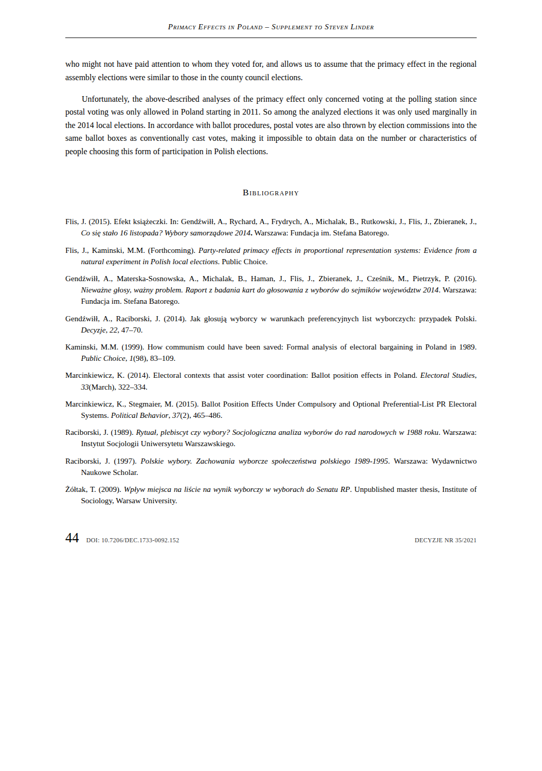Primacy Effects in Poland – Supplement to Steven Linder
who might not have paid attention to whom they voted for, and allows us to assume that the primacy effect in the regional assembly elections were similar to those in the county council elections.
Unfortunately, the above-described analyses of the primacy effect only concerned voting at the polling station since postal voting was only allowed in Poland starting in 2011. So among the analyzed elections it was only used marginally in the 2014 local elections. In accordance with ballot procedures, postal votes are also thrown by election commissions into the same ballot boxes as conventionally cast votes, making it impossible to obtain data on the number or characteristics of people choosing this form of participation in Polish elections.
Bibliography
Flis, J. (2015). Efekt książeczki. In: Gendźwiłł, A., Rychard, A., Frydrych, A., Michalak, B., Rutkowski, J., Flis, J., Zbieranek, J., Co się stało 16 listopada? Wybory samorządowe 2014. Warszawa: Fundacja im. Stefana Batorego.
Flis, J., Kaminski, M.M. (Forthcoming). Party-related primacy effects in proportional representation systems: Evidence from a natural experiment in Polish local elections. Public Choice.
Gendźwiłł, A., Materska-Sosnowska, A., Michalak, B., Haman, J., Flis, J., Zbieranek, J., Cześnik, M., Pietrzyk, P. (2016). Nieważne głosy, ważny problem. Raport z badania kart do głosowania z wyborów do sejmików województw 2014. Warszawa: Fundacja im. Stefana Batorego.
Gendźwiłł, A., Raciborski, J. (2014). Jak głosują wyborcy w warunkach preferencyjnych list wyborczych: przypadek Polski. Decyzje, 22, 47–70.
Kaminski, M.M. (1999). How communism could have been saved: Formal analysis of electoral bargaining in Poland in 1989. Public Choice, 1(98), 83–109.
Marcinkiewicz, K. (2014). Electoral contexts that assist voter coordination: Ballot position effects in Poland. Electoral Studies, 33(March), 322–334.
Marcinkiewicz, K., Stegmaier, M. (2015). Ballot Position Effects Under Compulsory and Optional Preferential-List PR Electoral Systems. Political Behavior, 37(2), 465–486.
Raciborski, J. (1989). Rytuał, plebiscyt czy wybory? Socjologiczna analiza wyborów do rad narodowych w 1988 roku. Warszawa: Instytut Socjologii Uniwersytetu Warszawskiego.
Raciborski, J. (1997). Polskie wybory. Zachowania wyborcze społeczeństwa polskiego 1989-1995. Warszawa: Wydawnictwo Naukowe Scholar.
Żółtak, T. (2009). Wpływ miejsca na liście na wynik wyborczy w wyborach do Senatu RP. Unpublished master thesis, Institute of Sociology, Warsaw University.
44 DOI: 10.7206/DEC.1733-0092.152
DECYZJE NR 35/2021